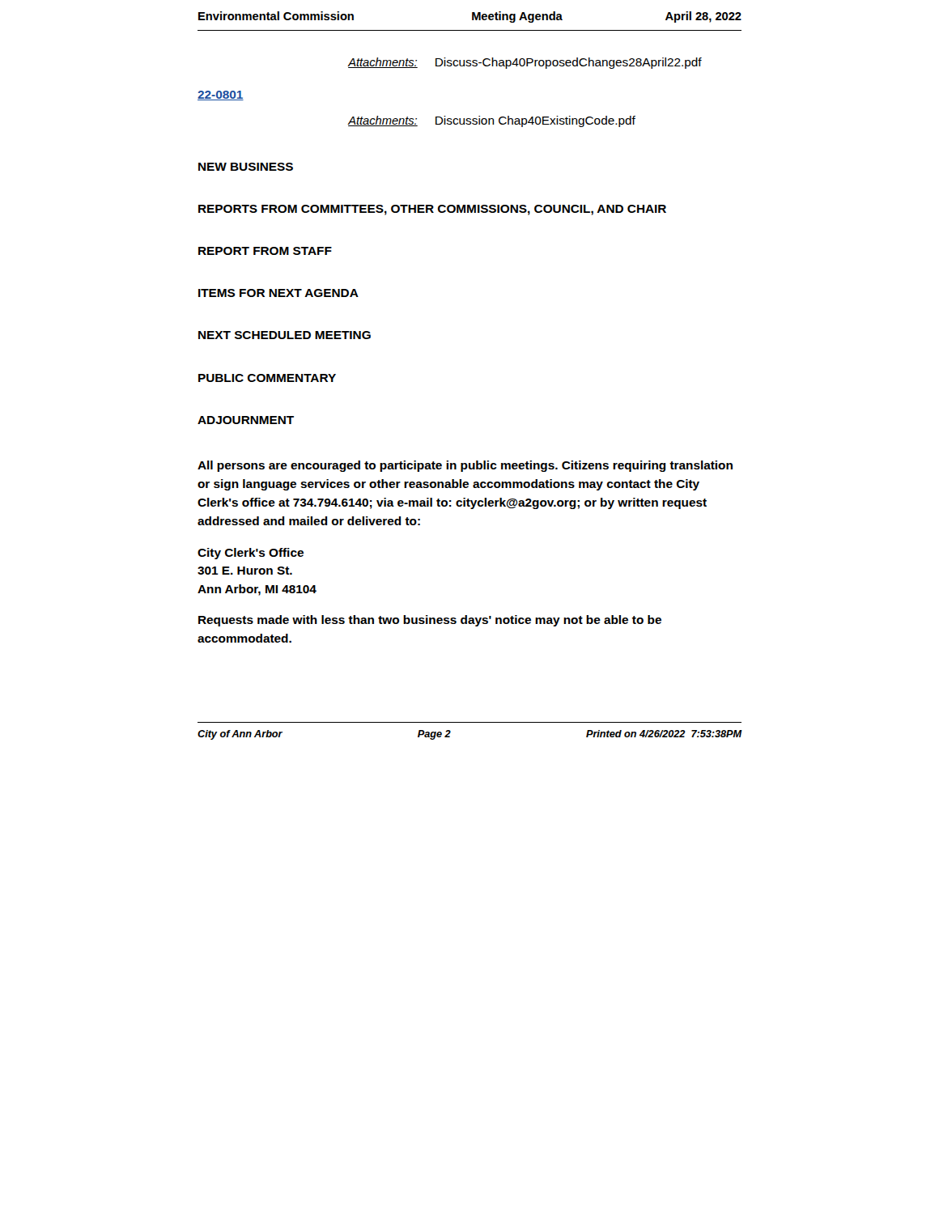Environmental Commission
Meeting Agenda
April 28, 2022
Attachments:
Discuss-Chap40ProposedChanges28April22.pdf
22-0801
Attachments:
Discussion Chap40ExistingCode.pdf
NEW BUSINESS
REPORTS FROM COMMITTEES, OTHER COMMISSIONS, COUNCIL, AND CHAIR
REPORT FROM STAFF
ITEMS FOR NEXT AGENDA
NEXT SCHEDULED MEETING
PUBLIC COMMENTARY
ADJOURNMENT
All persons are encouraged to participate in public meetings. Citizens requiring translation or sign language services or other reasonable accommodations may contact the City Clerk's office at 734.794.6140; via e-mail to: cityclerk@a2gov.org; or by written request addressed and mailed or delivered to:
City Clerk's Office
301 E. Huron St.
Ann Arbor, MI 48104
Requests made with less than two business days' notice may not be able to be accommodated.
City of Ann Arbor
Page 2
Printed on 4/26/2022 7:53:38PM